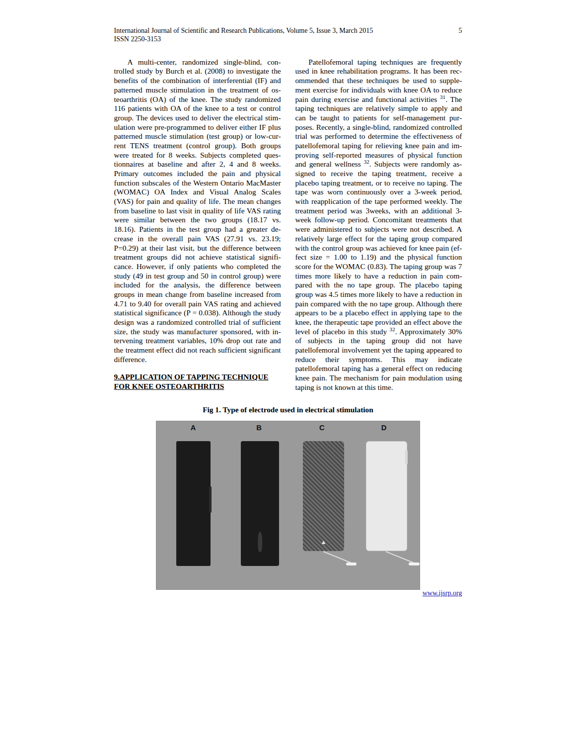International Journal of Scientific and Research Publications, Volume 5, Issue 3, March 2015 ISSN 2250-3153
5
A multi-center, randomized single-blind, controlled study by Burch et al. (2008) to investigate the benefits of the combination of interferential (IF) and patterned muscle stimulation in the treatment of osteoarthritis (OA) of the knee. The study randomized 116 patients with OA of the knee to a test or control group. The devices used to deliver the electrical stimulation were pre-programmed to deliver either IF plus patterned muscle stimulation (test group) or low-current TENS treatment (control group). Both groups were treated for 8 weeks. Subjects completed questionnaires at baseline and after 2, 4 and 8 weeks. Primary outcomes included the pain and physical function subscales of the Western Ontario MacMaster (WOMAC) OA Index and Visual Analog Scales (VAS) for pain and quality of life. The mean changes from baseline to last visit in quality of life VAS rating were similar between the two groups (18.17 vs. 18.16). Patients in the test group had a greater decrease in the overall pain VAS (27.91 vs. 23.19; P=0.29) at their last visit, but the difference between treatment groups did not achieve statistical significance. However, if only patients who completed the study (49 in test group and 50 in control group) were included for the analysis, the difference between groups in mean change from baseline increased from 4.71 to 9.40 for overall pain VAS rating and achieved statistical significance (P = 0.038). Although the study design was a randomized controlled trial of sufficient size, the study was manufacturer sponsored, with intervening treatment variables, 10% drop out rate and the treatment effect did not reach sufficient significant difference.
9.APPLICATION OF TAPPING TECHNIQUE FOR KNEE OSTEOARTHRITIS
Patellofemoral taping techniques are frequently used in knee rehabilitation programs. It has been recommended that these techniques be used to supplement exercise for individuals with knee OA to reduce pain during exercise and functional activities 31. The taping techniques are relatively simple to apply and can be taught to patients for self-management purposes. Recently, a single-blind, randomized controlled trial was performed to determine the effectiveness of patellofemoral taping for relieving knee pain and improving self-reported measures of physical function and general wellness 32. Subjects were randomly assigned to receive the taping treatment, receive a placebo taping treatment, or to receive no taping. The tape was worn continuously over a 3-week period, with reapplication of the tape performed weekly. The treatment period was 3weeks, with an additional 3-week follow-up period. Concomitant treatments that were administered to subjects were not described. A relatively large effect for the taping group compared with the control group was achieved for knee pain (effect size = 1.00 to 1.19) and the physical function score for the WOMAC (0.83). The taping group was 7 times more likely to have a reduction in pain compared with the no tape group. The placebo taping group was 4.5 times more likely to have a reduction in pain compared with the no tape group. Although there appears to be a placebo effect in applying tape to the knee, the therapeutic tape provided an effect above the level of placebo in this study 32. Approximately 30% of subjects in the taping group did not have patellofemoral involvement yet the taping appeared to reduce their symptoms. This may indicate patellofemoral taping has a general effect on reducing knee pain. The mechanism for pain modulation using taping is not known at this time.
Fig 1. Type of electrode used in electrical stimulation
A B C D
▲
www.ijsrp.org